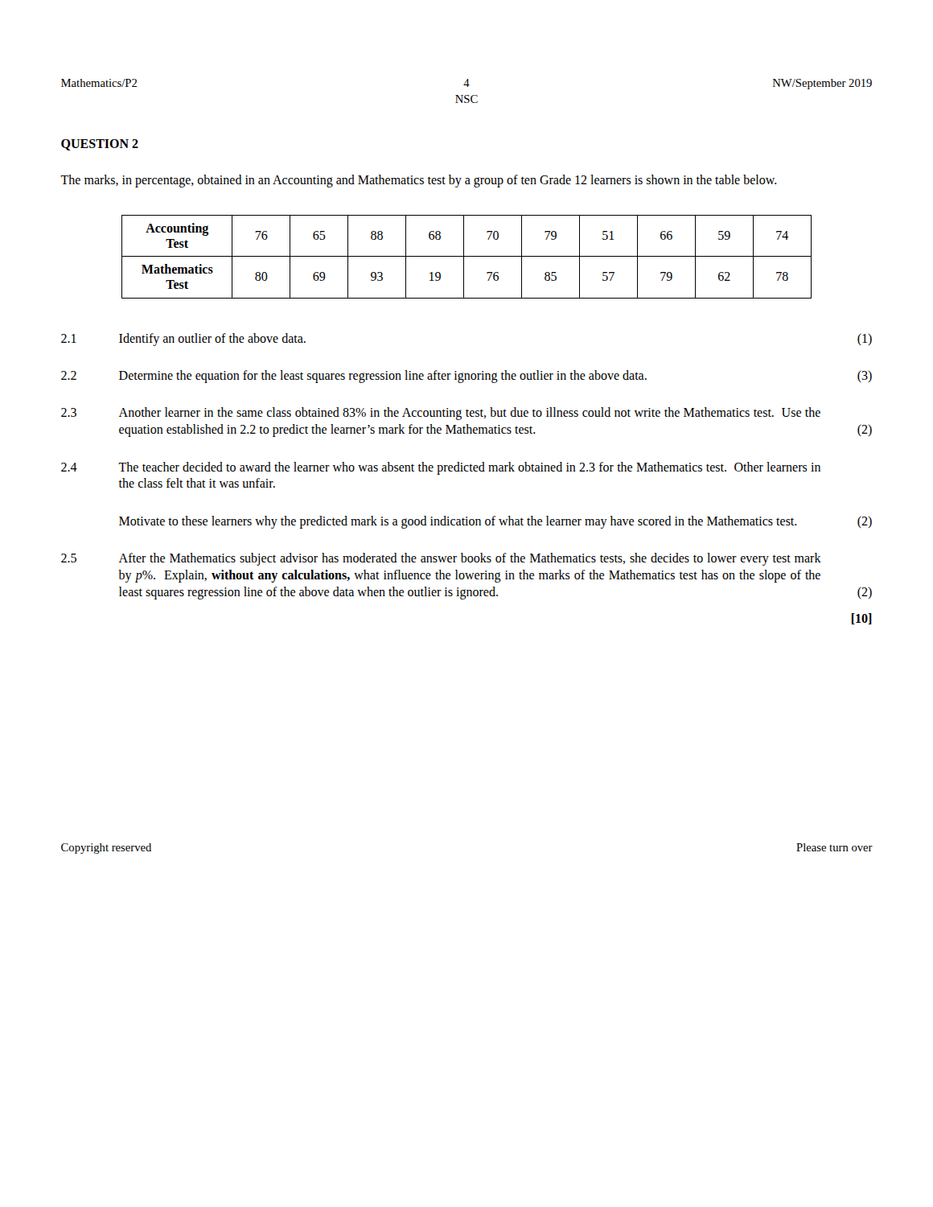Mathematics/P2
4
NW/September 2019
NSC
QUESTION 2
The marks, in percentage, obtained in an Accounting and Mathematics test by a group of ten Grade 12 learners is shown in the table below.
| Accounting Test | 76 | 65 | 88 | 68 | 70 | 79 | 51 | 66 | 59 | 74 |
| Mathematics Test | 80 | 69 | 93 | 19 | 76 | 85 | 57 | 79 | 62 | 78 |
2.1
Identify an outlier of the above data.
(1)
2.2
Determine the equation for the least squares regression line after ignoring the outlier in the above data.
(3)
2.3
Another learner in the same class obtained 83% in the Accounting test, but due to illness could not write the Mathematics test. Use the equation established in 2.2 to predict the learner’s mark for the Mathematics test.
(2)
2.4
The teacher decided to award the learner who was absent the predicted mark obtained in 2.3 for the Mathematics test. Other learners in the class felt that it was unfair.
Motivate to these learners why the predicted mark is a good indication of what the learner may have scored in the Mathematics test.
(2)
2.5
After the Mathematics subject advisor has moderated the answer books of the Mathematics tests, she decides to lower every test mark by p%. Explain, without any calculations, what influence the lowering in the marks of the Mathematics test has on the slope of the least squares regression line of the above data when the outlier is ignored.
(2)
[10]
Copyright reserved
Please turn over